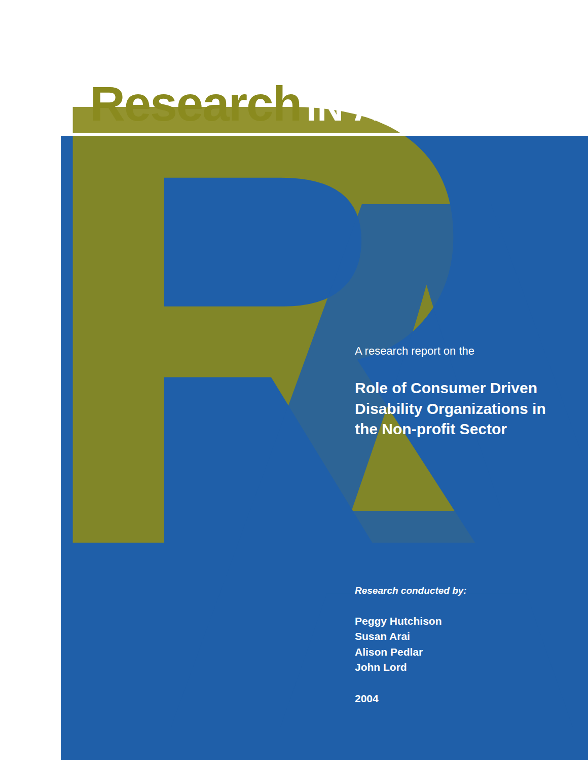R
A
Research IN ACTION
A research report on the
Role of Consumer Driven Disability Organizations in the Non-profit Sector
Research conducted by:
Peggy Hutchison
Susan Arai
Alison Pedlar
John Lord
2004